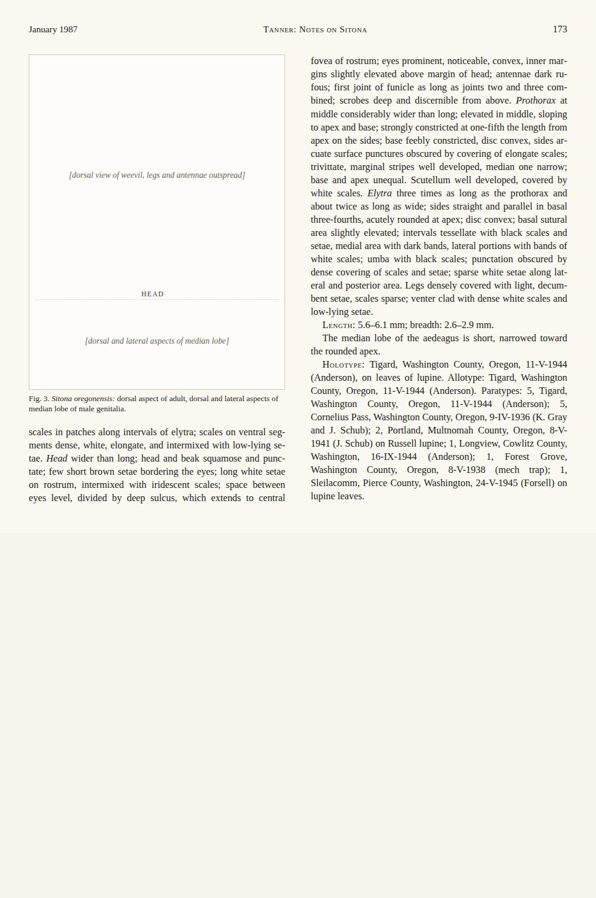January 1987 Tanner: Notes on Sitona 173
[dorsal view of weevil, legs and antennae outspread]
HEAD
[dorsal and lateral aspects of median lobe]
Fig. 3. Sitona oregonensis: dorsal aspect of adult, dorsal and lateral aspects of median lobe of male genitalia.
scales in patches along intervals of elytra; scales on ventral segments dense, white, elongate, and intermixed with low-lying setae. Head wider than long; head and beak squamose and punctate; few short brown setae bordering the eyes; long white setae on rostrum, intermixed with iridescent scales; space between eyes level, divided by deep sulcus, which extends to central fovea of rostrum; eyes prominent, noticeable, convex, inner margins slightly elevated above margin of head; antennae dark rufous; first joint of funicle as long as joints two and three combined; scrobes deep and discernible from above. Prothorax at middle considerably wider than long; elevated in middle, sloping to apex and base; strongly constricted at one-fifth the length from apex on the sides; base feebly constricted, disc convex, sides arcuate surface punctures obscured by covering of elongate scales; trivittate, marginal stripes well developed, median one narrow; base and apex unequal. Scutellum well developed, covered by white scales. Elytra three times as long as the prothorax and about twice as long as wide; sides straight and parallel in basal three-fourths, acutely rounded at apex; disc convex; basal sutural area slightly elevated; intervals tessellate with black scales and setae, medial area with dark bands, lateral portions with bands of white scales; umba with black scales; punctation obscured by dense covering of scales and setae; sparse white setae along lateral and posterior area. Legs densely covered with light, decumbent setae, scales sparse; venter clad with dense white scales and low-lying setae.
Length: 5.6–6.1 mm; breadth: 2.6–2.9 mm.
The median lobe of the aedeagus is short, narrowed toward the rounded apex.
Holotype: Tigard, Washington County, Oregon, 11-V-1944 (Anderson), on leaves of lupine. Allotype: Tigard, Washington County, Oregon, 11-V-1944 (Anderson). Paratypes: 5, Tigard, Washington County, Oregon, 11-V-1944 (Anderson); 5, Cornelius Pass, Washington County, Oregon, 9-IV-1936 (K. Gray and J. Schub); 2, Portland, Multnomah County, Oregon, 8-V-1941 (J. Schub) on Russell lupine; 1, Longview, Cowlitz County, Washington, 16-IX-1944 (Anderson); 1, Forest Grove, Washington County, Oregon, 8-V-1938 (mech trap); 1, Sleilacomm, Pierce County, Washington, 24-V-1945 (Forsell) on lupine leaves.